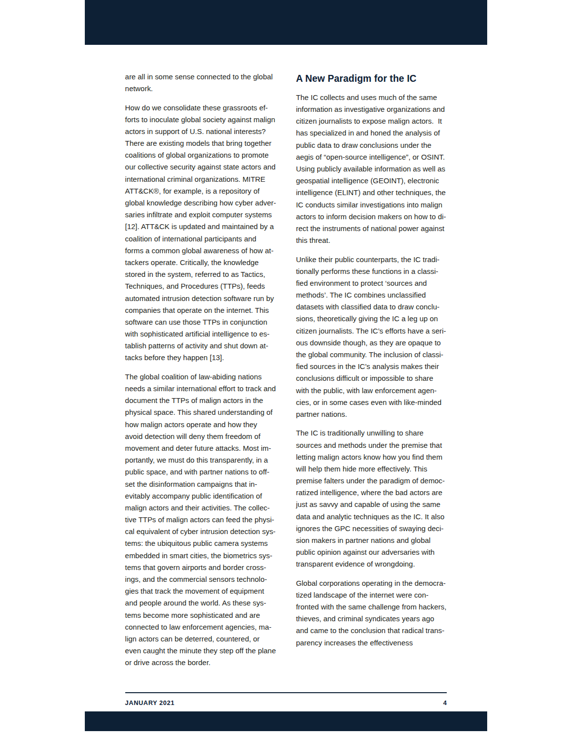are all in some sense connected to the global network.
How do we consolidate these grassroots efforts to inoculate global society against malign actors in support of U.S. national interests? There are existing models that bring together coalitions of global organizations to promote our collective security against state actors and international criminal organizations. MITRE ATT&CK®, for example, is a repository of global knowledge describing how cyber adversaries infiltrate and exploit computer systems [12]. ATT&CK is updated and maintained by a coalition of international participants and forms a common global awareness of how attackers operate. Critically, the knowledge stored in the system, referred to as Tactics, Techniques, and Procedures (TTPs), feeds automated intrusion detection software run by companies that operate on the internet. This software can use those TTPs in conjunction with sophisticated artificial intelligence to establish patterns of activity and shut down attacks before they happen [13].
The global coalition of law-abiding nations needs a similar international effort to track and document the TTPs of malign actors in the physical space. This shared understanding of how malign actors operate and how they avoid detection will deny them freedom of movement and deter future attacks. Most importantly, we must do this transparently, in a public space, and with partner nations to offset the disinformation campaigns that inevitably accompany public identification of malign actors and their activities. The collective TTPs of malign actors can feed the physical equivalent of cyber intrusion detection systems: the ubiquitous public camera systems embedded in smart cities, the biometrics systems that govern airports and border crossings, and the commercial sensors technologies that track the movement of equipment and people around the world. As these systems become more sophisticated and are connected to law enforcement agencies, malign actors can be deterred, countered, or even caught the minute they step off the plane or drive across the border.
A New Paradigm for the IC
The IC collects and uses much of the same information as investigative organizations and citizen journalists to expose malign actors. It has specialized in and honed the analysis of public data to draw conclusions under the aegis of “open-source intelligence”, or OSINT. Using publicly available information as well as geospatial intelligence (GEOINT), electronic intelligence (ELINT) and other techniques, the IC conducts similar investigations into malign actors to inform decision makers on how to direct the instruments of national power against this threat.
Unlike their public counterparts, the IC traditionally performs these functions in a classified environment to protect ‘sources and methods’. The IC combines unclassified datasets with classified data to draw conclusions, theoretically giving the IC a leg up on citizen journalists. The IC’s efforts have a serious downside though, as they are opaque to the global community. The inclusion of classified sources in the IC’s analysis makes their conclusions difficult or impossible to share with the public, with law enforcement agencies, or in some cases even with like-minded partner nations.
The IC is traditionally unwilling to share sources and methods under the premise that letting malign actors know how you find them will help them hide more effectively. This premise falters under the paradigm of democratized intelligence, where the bad actors are just as savvy and capable of using the same data and analytic techniques as the IC. It also ignores the GPC necessities of swaying decision makers in partner nations and global public opinion against our adversaries with transparent evidence of wrongdoing.
Global corporations operating in the democratized landscape of the internet were confronted with the same challenge from hackers, thieves, and criminal syndicates years ago and came to the conclusion that radical transparency increases the effectiveness
January 2021 4